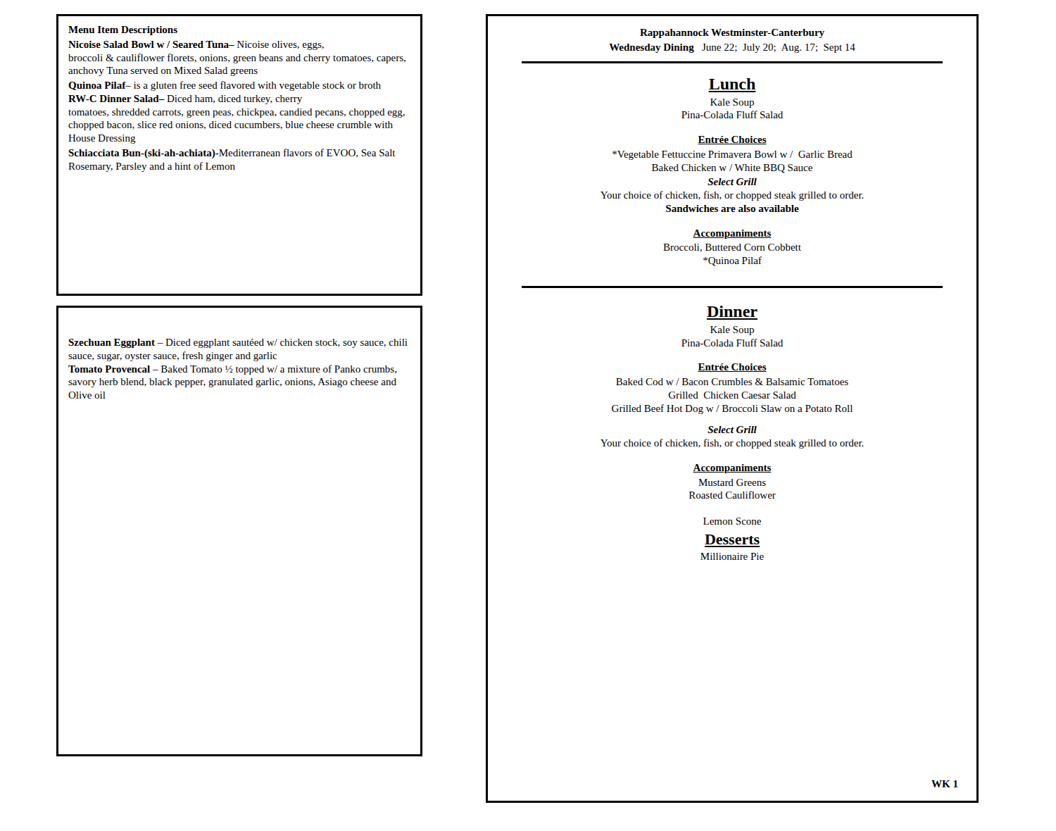Menu Item Descriptions
Nicoise Salad Bowl w / Seared Tuna– Nicoise olives, eggs,
broccoli & cauliflower florets, onions, green beans and cherry tomatoes, capers, anchovy Tuna served on Mixed Salad greens
Quinoa Pilaf– is a gluten free seed flavored with vegetable stock or broth
RW-C Dinner Salad– Diced ham, diced turkey, cherry
tomatoes, shredded carrots, green peas, chickpea, candied pecans, chopped egg, chopped bacon, slice red onions, diced cucumbers, blue cheese crumble with House Dressing
Schiacciata Bun-(ski-ah-achiata)-Mediterranean flavors of EVOO, Sea Salt Rosemary, Parsley and a hint of Lemon
Szechuan Eggplant – Diced eggplant sautéed w/ chicken stock, soy sauce, chili sauce, sugar, oyster sauce, fresh ginger and garlic
Tomato Provencal – Baked Tomato ½ topped w/ a mixture of Panko crumbs, savory herb blend, black pepper, granulated garlic, onions, Asiago cheese and Olive oil
Rappahannock Westminster-Canterbury
Wednesday Dining June 22; July 20; Aug. 17; Sept 14
Lunch
Kale Soup
Pina-Colada Fluff Salad
Entrée Choices
*Vegetable Fettuccine Primavera Bowl w / Garlic Bread
Baked Chicken w / White BBQ Sauce
Select Grill
Your choice of chicken, fish, or chopped steak grilled to order.
Sandwiches are also available
Accompaniments
Broccoli, Buttered Corn Cobbett
*Quinoa Pilaf
Dinner
Kale Soup
Pina-Colada Fluff Salad
Entrée Choices
Baked Cod w / Bacon Crumbles & Balsamic Tomatoes
Grilled Chicken Caesar Salad
Grilled Beef Hot Dog w / Broccoli Slaw on a Potato Roll
Select Grill
Your choice of chicken, fish, or chopped steak grilled to order.
Accompaniments
Mustard Greens
Roasted Cauliflower
Lemon Scone
Desserts
Millionaire Pie
WK 1